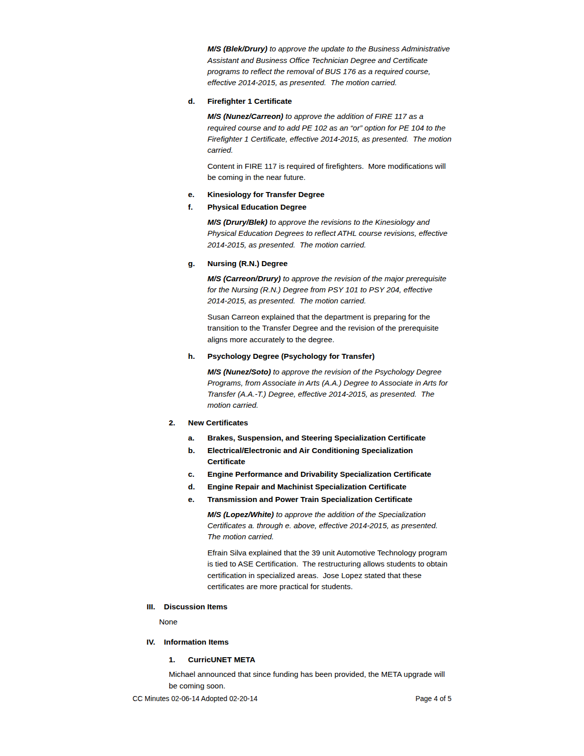M/S (Blek/Drury) to approve the update to the Business Administrative Assistant and Business Office Technician Degree and Certificate programs to reflect the removal of BUS 176 as a required course, effective 2014-2015, as presented. The motion carried.
d. Firefighter 1 Certificate
M/S (Nunez/Carreon) to approve the addition of FIRE 117 as a required course and to add PE 102 as an “or” option for PE 104 to the Firefighter 1 Certificate, effective 2014-2015, as presented. The motion carried.
Content in FIRE 117 is required of firefighters. More modifications will be coming in the near future.
e. Kinesiology for Transfer Degree
f. Physical Education Degree
M/S (Drury/Blek) to approve the revisions to the Kinesiology and Physical Education Degrees to reflect ATHL course revisions, effective 2014-2015, as presented. The motion carried.
g. Nursing (R.N.) Degree
M/S (Carreon/Drury) to approve the revision of the major prerequisite for the Nursing (R.N.) Degree from PSY 101 to PSY 204, effective 2014-2015, as presented. The motion carried.
Susan Carreon explained that the department is preparing for the transition to the Transfer Degree and the revision of the prerequisite aligns more accurately to the degree.
h. Psychology Degree (Psychology for Transfer)
M/S (Nunez/Soto) to approve the revision of the Psychology Degree Programs, from Associate in Arts (A.A.) Degree to Associate in Arts for Transfer (A.A.-T.) Degree, effective 2014-2015, as presented. The motion carried.
2. New Certificates
a. Brakes, Suspension, and Steering Specialization Certificate
b. Electrical/Electronic and Air Conditioning Specialization Certificate
c. Engine Performance and Drivability Specialization Certificate
d. Engine Repair and Machinist Specialization Certificate
e. Transmission and Power Train Specialization Certificate
M/S (Lopez/White) to approve the addition of the Specialization Certificates a. through e. above, effective 2014-2015, as presented. The motion carried.
Efrain Silva explained that the 39 unit Automotive Technology program is tied to ASE Certification. The restructuring allows students to obtain certification in specialized areas. Jose Lopez stated that these certificates are more practical for students.
III. Discussion Items
None
IV. Information Items
1. CurricUNET META
Michael announced that since funding has been provided, the META upgrade will be coming soon.
CC Minutes 02-06-14 Adopted 02-20-14 Page 4 of 5